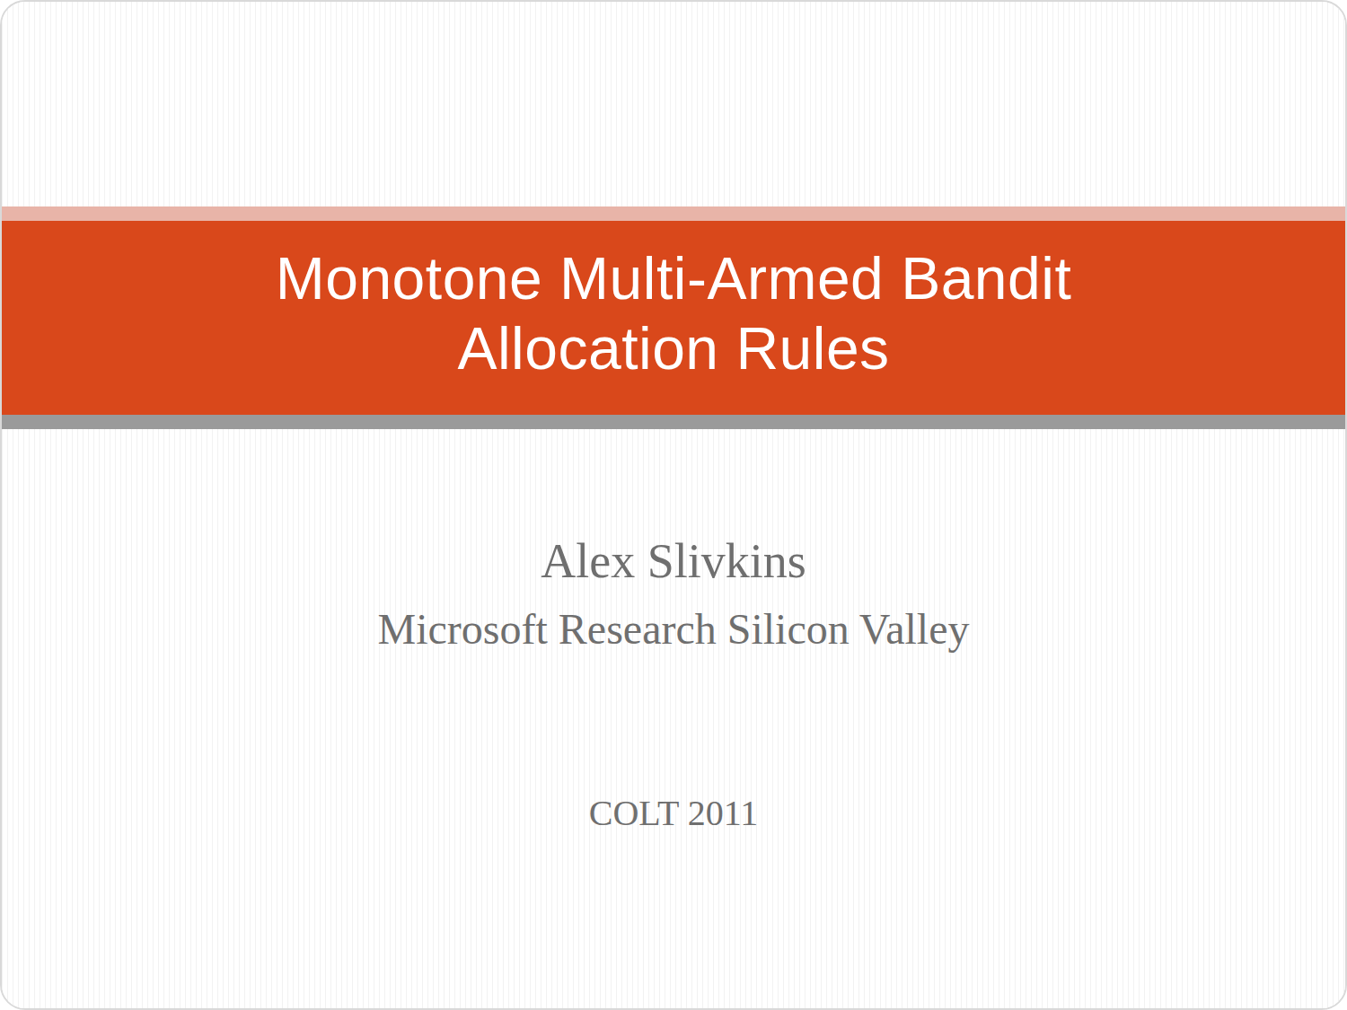Monotone Multi-Armed Bandit
Allocation Rules
Alex Slivkins
Microsoft Research Silicon Valley
COLT 2011